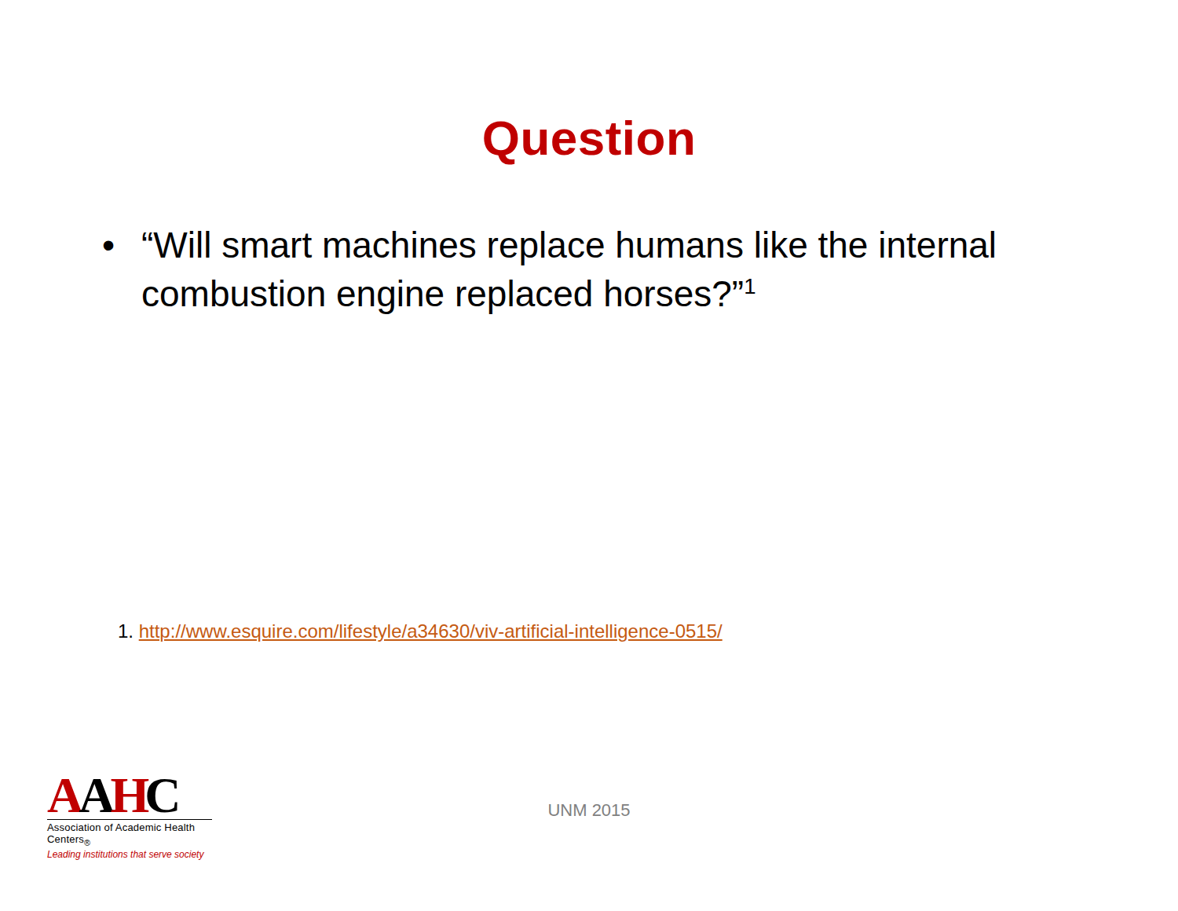Question
“Will smart machines replace humans like the internal combustion engine replaced horses?”1
1. http://www.esquire.com/lifestyle/a34630/viv-artificial-intelligence-0515/
UNM 2015
AAHC
Association of Academic Health Centers®
Leading institutions that serve society